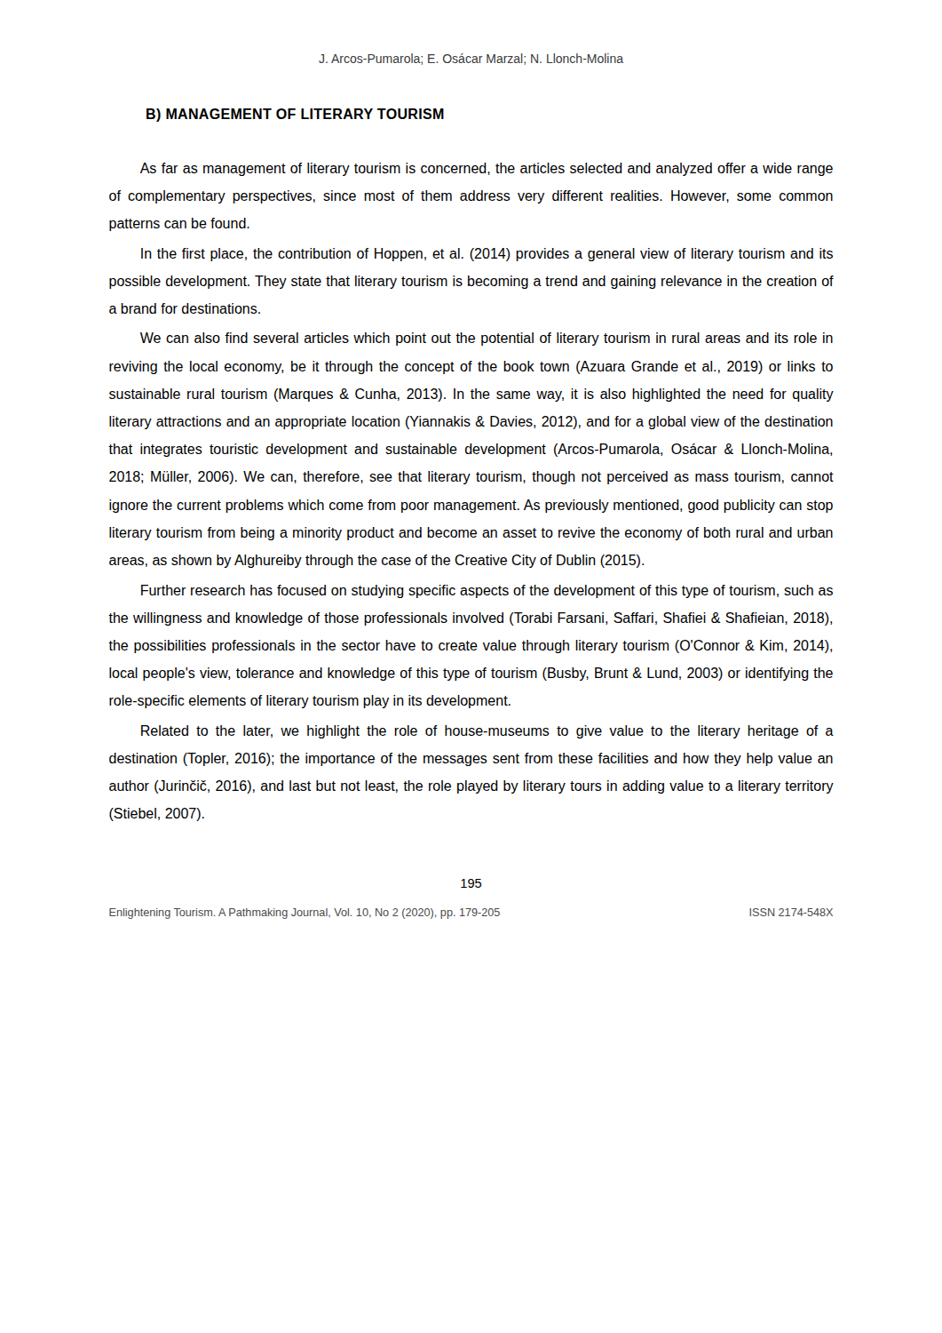J. Arcos-Pumarola; E. Osácar Marzal; N. Llonch-Molina
B) MANAGEMENT OF LITERARY TOURISM
As far as management of literary tourism is concerned, the articles selected and analyzed offer a wide range of complementary perspectives, since most of them address very different realities. However, some common patterns can be found.
In the first place, the contribution of Hoppen, et al. (2014) provides a general view of literary tourism and its possible development. They state that literary tourism is becoming a trend and gaining relevance in the creation of a brand for destinations.
We can also find several articles which point out the potential of literary tourism in rural areas and its role in reviving the local economy, be it through the concept of the book town (Azuara Grande et al., 2019) or links to sustainable rural tourism (Marques & Cunha, 2013). In the same way, it is also highlighted the need for quality literary attractions and an appropriate location (Yiannakis & Davies, 2012), and for a global view of the destination that integrates touristic development and sustainable development (Arcos-Pumarola, Osácar & Llonch-Molina, 2018; Müller, 2006). We can, therefore, see that literary tourism, though not perceived as mass tourism, cannot ignore the current problems which come from poor management. As previously mentioned, good publicity can stop literary tourism from being a minority product and become an asset to revive the economy of both rural and urban areas, as shown by Alghureiby through the case of the Creative City of Dublin (2015).
Further research has focused on studying specific aspects of the development of this type of tourism, such as the willingness and knowledge of those professionals involved (Torabi Farsani, Saffari, Shafiei & Shafieian, 2018), the possibilities professionals in the sector have to create value through literary tourism (O'Connor & Kim, 2014), local people's view, tolerance and knowledge of this type of tourism (Busby, Brunt & Lund, 2003) or identifying the role-specific elements of literary tourism play in its development.
Related to the later, we highlight the role of house-museums to give value to the literary heritage of a destination (Topler, 2016); the importance of the messages sent from these facilities and how they help value an author (Jurinčič, 2016), and last but not least, the role played by literary tours in adding value to a literary territory (Stiebel, 2007).
195
Enlightening Tourism. A Pathmaking Journal, Vol. 10, No 2 (2020), pp. 179-205 ISSN 2174-548X